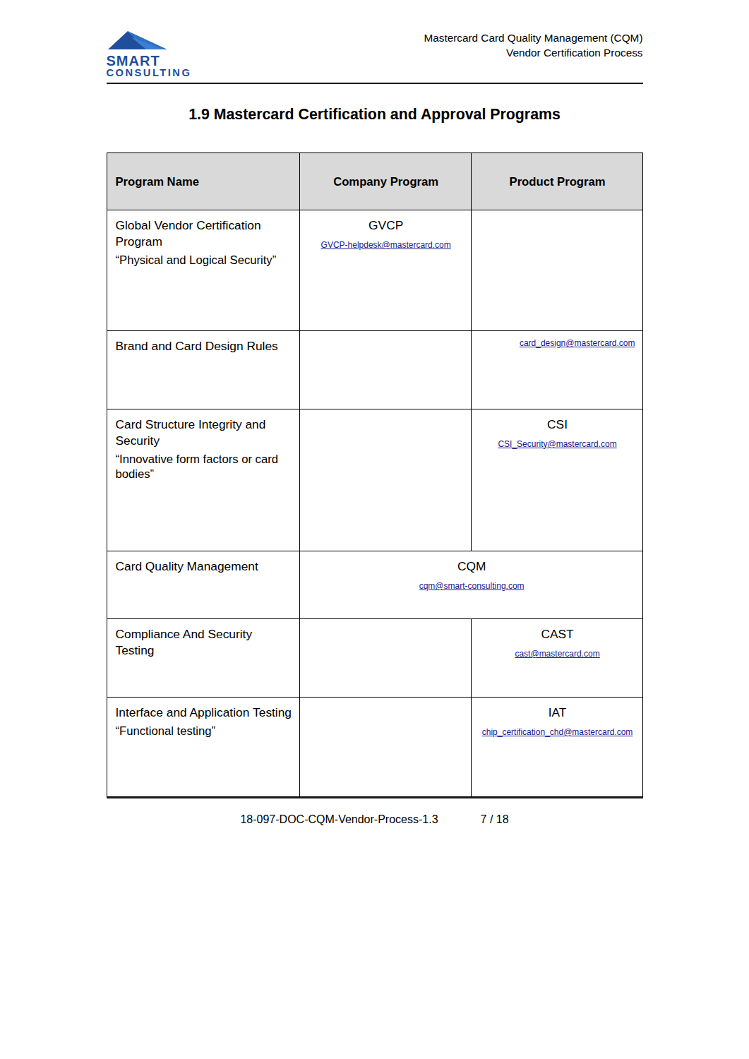SMARTCONSULTING
Mastercard Card Quality Management (CQM)
Vendor Certification Process
1.9 Mastercard Certification and Approval Programs
| Program Name | Company Program | Product Program |
| --- | --- | --- |
| Global Vendor Certification Program “Physical and Logical Security” | GVCP GVCP-helpdesk@mastercard.com | |
| Brand and Card Design Rules | | card_design@mastercard.com |
| Card Structure Integrity and Security “Innovative form factors or card bodies” | | CSI CSI_Security@mastercard.com |
| Card Quality Management | CQM cqm@smart-consulting.com |
| Compliance And Security Testing | | CAST cast@mastercard.com |
| Interface and Application Testing “Functional testing” | | IAT chip_certification_chd@mastercard.com |
18-097-DOC-CQM-Vendor-Process-1.3 7 / 18